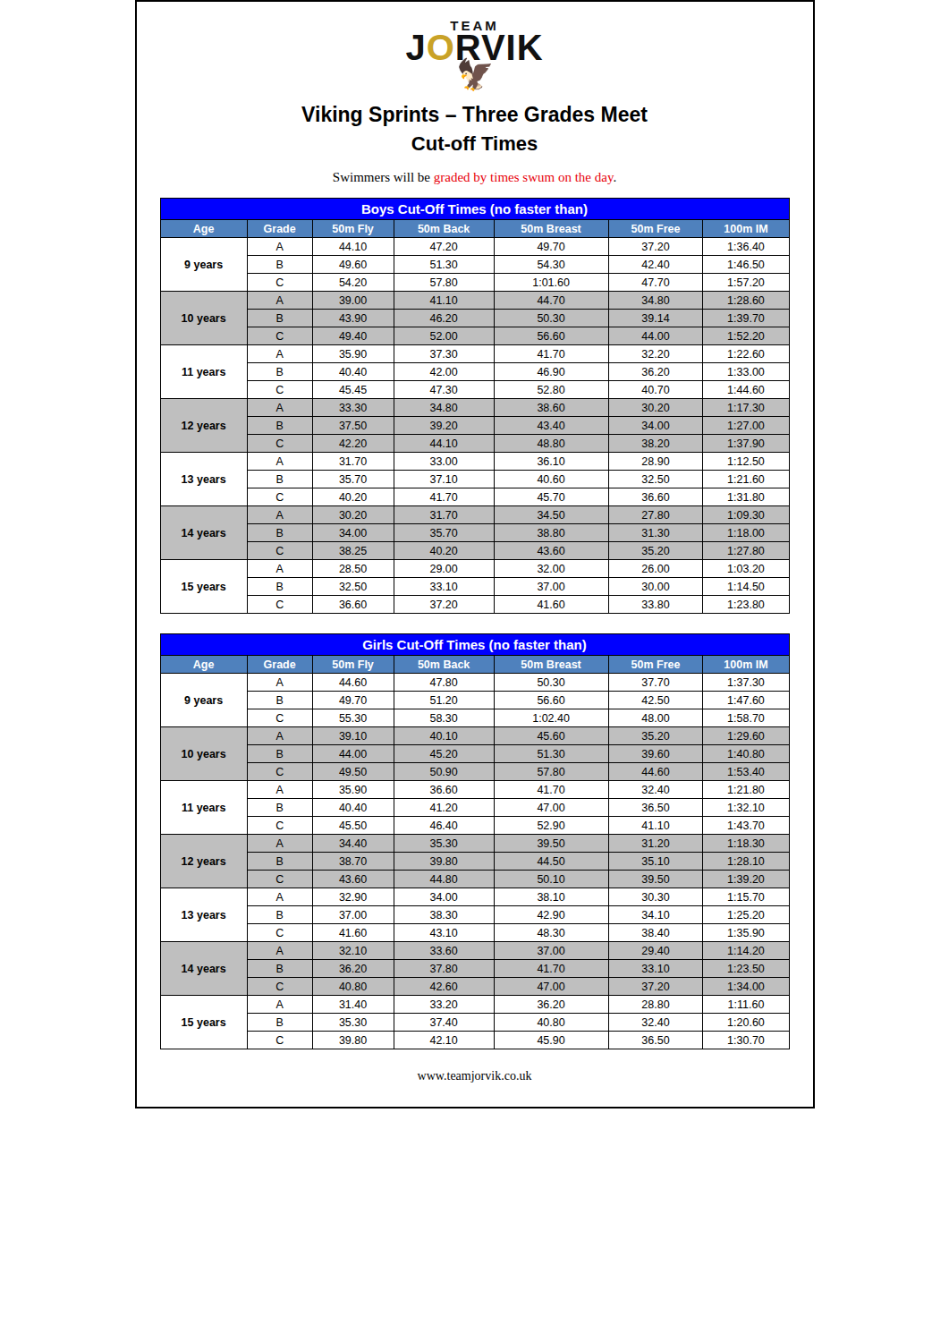TEAM
JORVIK
🦅
Viking Sprints – Three Grades Meet
Cut-off Times
Swimmers will be graded by times swum on the day.
Boys Cut-Off Times (no faster than)
| Age | Grade | 50m Fly | 50m Back | 50m Breast | 50m Free | 100m IM |
| --- | --- | --- | --- | --- | --- | --- |
| 9 years | A | 44.10 | 47.20 | 49.70 | 37.20 | 1:36.40 |
| B | 49.60 | 51.30 | 54.30 | 42.40 | 1:46.50 |
| C | 54.20 | 57.80 | 1:01.60 | 47.70 | 1:57.20 |
| 10 years | A | 39.00 | 41.10 | 44.70 | 34.80 | 1:28.60 |
| B | 43.90 | 46.20 | 50.30 | 39.14 | 1:39.70 |
| C | 49.40 | 52.00 | 56.60 | 44.00 | 1:52.20 |
| 11 years | A | 35.90 | 37.30 | 41.70 | 32.20 | 1:22.60 |
| B | 40.40 | 42.00 | 46.90 | 36.20 | 1:33.00 |
| C | 45.45 | 47.30 | 52.80 | 40.70 | 1:44.60 |
| 12 years | A | 33.30 | 34.80 | 38.60 | 30.20 | 1:17.30 |
| B | 37.50 | 39.20 | 43.40 | 34.00 | 1:27.00 |
| C | 42.20 | 44.10 | 48.80 | 38.20 | 1:37.90 |
| 13 years | A | 31.70 | 33.00 | 36.10 | 28.90 | 1:12.50 |
| B | 35.70 | 37.10 | 40.60 | 32.50 | 1:21.60 |
| C | 40.20 | 41.70 | 45.70 | 36.60 | 1:31.80 |
| 14 years | A | 30.20 | 31.70 | 34.50 | 27.80 | 1:09.30 |
| B | 34.00 | 35.70 | 38.80 | 31.30 | 1:18.00 |
| C | 38.25 | 40.20 | 43.60 | 35.20 | 1:27.80 |
| 15 years | A | 28.50 | 29.00 | 32.00 | 26.00 | 1:03.20 |
| B | 32.50 | 33.10 | 37.00 | 30.00 | 1:14.50 |
| C | 36.60 | 37.20 | 41.60 | 33.80 | 1:23.80 |
Girls Cut-Off Times (no faster than)
| Age | Grade | 50m Fly | 50m Back | 50m Breast | 50m Free | 100m IM |
| --- | --- | --- | --- | --- | --- | --- |
| 9 years | A | 44.60 | 47.80 | 50.30 | 37.70 | 1:37.30 |
| B | 49.70 | 51.20 | 56.60 | 42.50 | 1:47.60 |
| C | 55.30 | 58.30 | 1:02.40 | 48.00 | 1:58.70 |
| 10 years | A | 39.10 | 40.10 | 45.60 | 35.20 | 1:29.60 |
| B | 44.00 | 45.20 | 51.30 | 39.60 | 1:40.80 |
| C | 49.50 | 50.90 | 57.80 | 44.60 | 1:53.40 |
| 11 years | A | 35.90 | 36.60 | 41.70 | 32.40 | 1:21.80 |
| B | 40.40 | 41.20 | 47.00 | 36.50 | 1:32.10 |
| C | 45.50 | 46.40 | 52.90 | 41.10 | 1:43.70 |
| 12 years | A | 34.40 | 35.30 | 39.50 | 31.20 | 1:18.30 |
| B | 38.70 | 39.80 | 44.50 | 35.10 | 1:28.10 |
| C | 43.60 | 44.80 | 50.10 | 39.50 | 1:39.20 |
| 13 years | A | 32.90 | 34.00 | 38.10 | 30.30 | 1:15.70 |
| B | 37.00 | 38.30 | 42.90 | 34.10 | 1:25.20 |
| C | 41.60 | 43.10 | 48.30 | 38.40 | 1:35.90 |
| 14 years | A | 32.10 | 33.60 | 37.00 | 29.40 | 1:14.20 |
| B | 36.20 | 37.80 | 41.70 | 33.10 | 1:23.50 |
| C | 40.80 | 42.60 | 47.00 | 37.20 | 1:34.00 |
| 15 years | A | 31.40 | 33.20 | 36.20 | 28.80 | 1:11.60 |
| B | 35.30 | 37.40 | 40.80 | 32.40 | 1:20.60 |
| C | 39.80 | 42.10 | 45.90 | 36.50 | 1:30.70 |
www.teamjorvik.co.uk